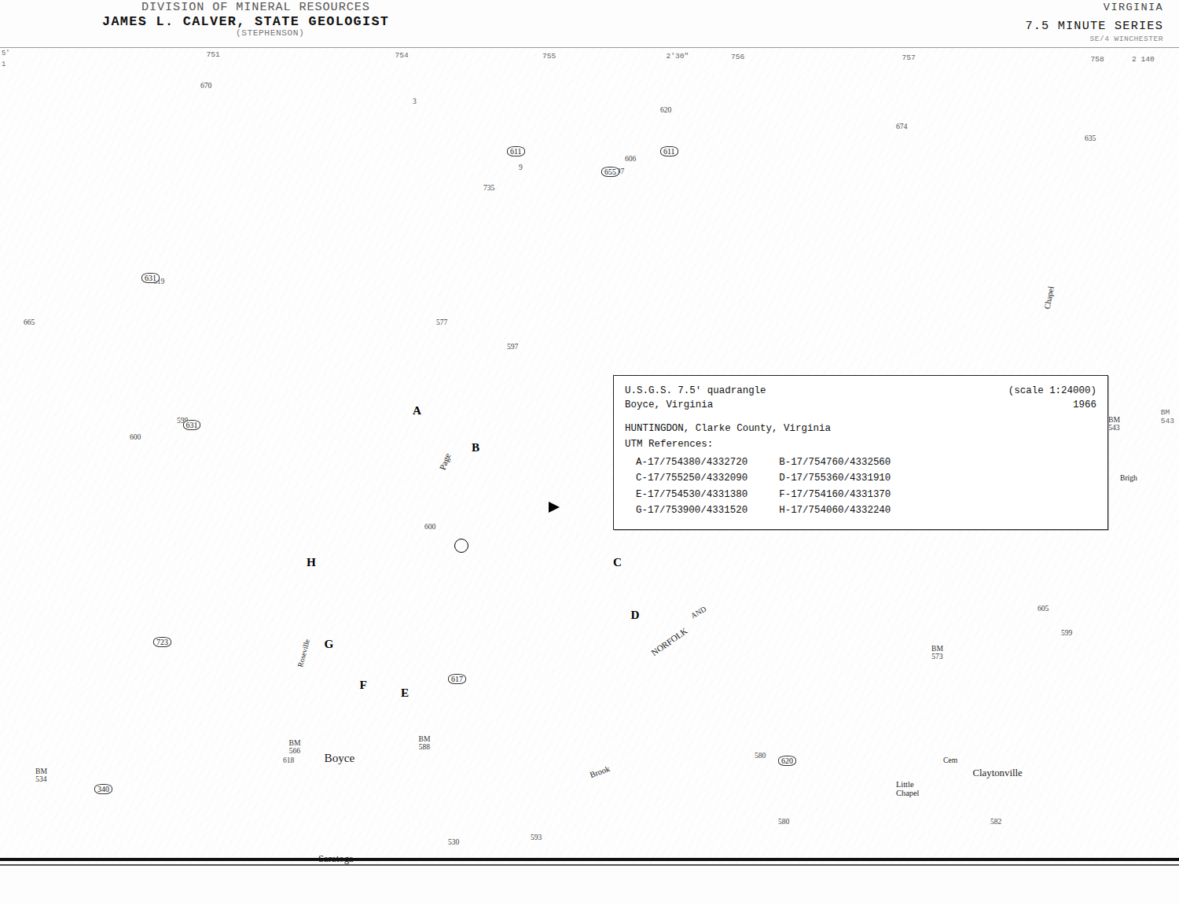DIVISION OF MINERAL RESOURCES
JAMES L. CALVER, STATE GEOLOGIST
(STEPHENSON)
VIRGINIA
7.5 MINUTE SERIES
SE/4 WINCHESTER
751 754 755 2'30" 756 757 758 2 140 5' 1 BM
543 A B C D E F G H Boyce Saratoga Claytonville Little
Chapel Cem Chapel Page NORFOLK AND Brook Roseville Brigh BM
566 BM
588 BM
534 BM
543 BM
573 670 3 620 674 635 606 9 735 619 665 599 577 600 618 580 580 593 530 605 582 600 597 597 599 631 655 611 611 631 723 617 340 620
U.S.G.S. 7.5' quadrangle (scale 1:24000)
Boyce, Virginia 1966
HUNTINGDON, Clarke County, Virginia
UTM References:
| A-17/754380/4332720 | B-17/754760/4332560 |
| C-17/755250/4332090 | D-17/755360/4331910 |
| E-17/754530/4331380 | F-17/754160/4331370 |
| G-17/753900/4331520 | H-17/754060/4332240 |
Photocopied excerpt of the U.S. Geological Survey 7.5-minute Boyce, Virginia quadrangle (1966, scale 1:24,000), published by the Virginia Division of Mineral Resources, James L. Calver, State Geologist. The map shows topographic contours, roads, railroads, streams, and the village of Boyce. An inset box gives UTM references for eight boundary points, lettered A through H, delineating the Huntingdon property in Clarke County, Virginia.